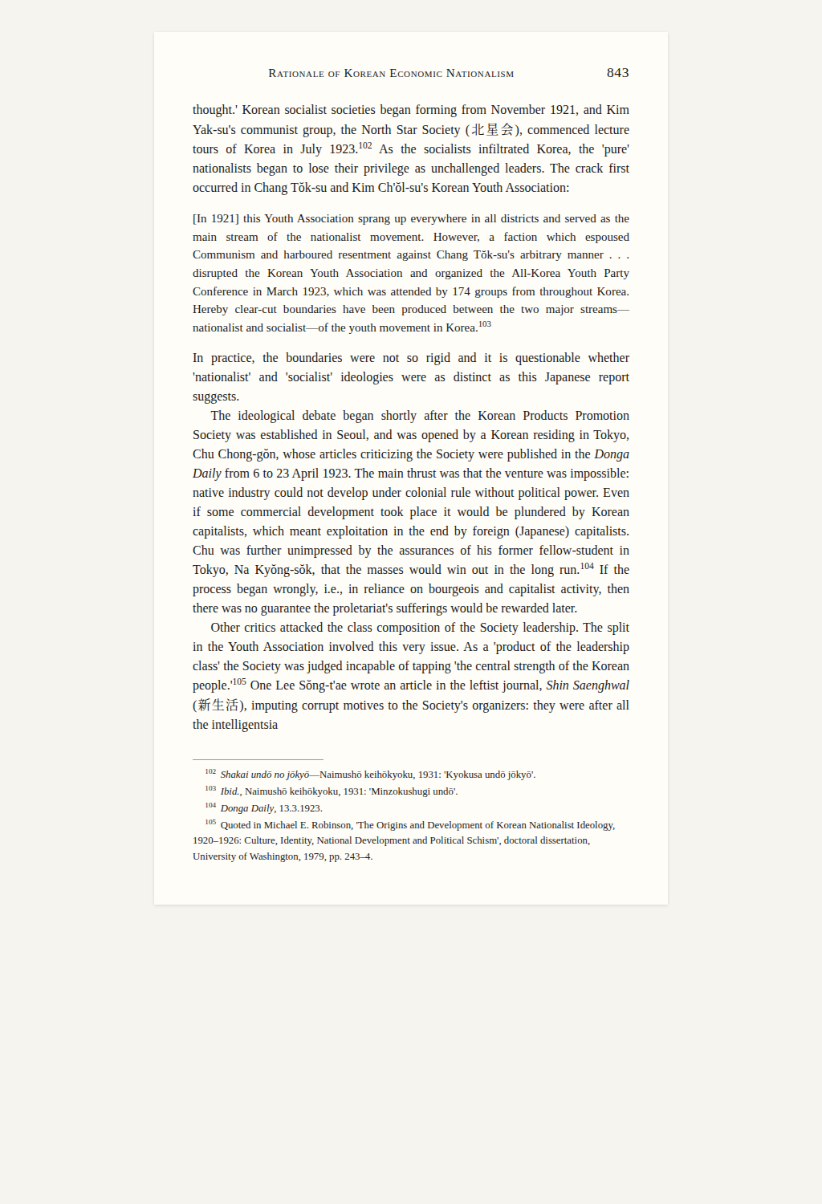Rationale of Korean Economic Nationalism 843
thought.' Korean socialist societies began forming from November 1921, and Kim Yak-su's communist group, the North Star Society (北星会), commenced lecture tours of Korea in July 1923.102 As the socialists infiltrated Korea, the 'pure' nationalists began to lose their privilege as unchallenged leaders. The crack first occurred in Chang Tŏk-su and Kim Ch'ŏl-su's Korean Youth Association:
[In 1921] this Youth Association sprang up everywhere in all districts and served as the main stream of the nationalist movement. However, a faction which espoused Communism and harboured resentment against Chang Tŏk-su's arbitrary manner . . . disrupted the Korean Youth Association and organized the All-Korea Youth Party Conference in March 1923, which was attended by 174 groups from throughout Korea. Hereby clear-cut boundaries have been produced between the two major streams—nationalist and socialist—of the youth movement in Korea.103
In practice, the boundaries were not so rigid and it is questionable whether 'nationalist' and 'socialist' ideologies were as distinct as this Japanese report suggests.
The ideological debate began shortly after the Korean Products Promotion Society was established in Seoul, and was opened by a Korean residing in Tokyo, Chu Chong-gŏn, whose articles criticizing the Society were published in the Donga Daily from 6 to 23 April 1923. The main thrust was that the venture was impossible: native industry could not develop under colonial rule without political power. Even if some commercial development took place it would be plundered by Korean capitalists, which meant exploitation in the end by foreign (Japanese) capitalists. Chu was further unimpressed by the assurances of his former fellow-student in Tokyo, Na Kyŏng-sŏk, that the masses would win out in the long run.104 If the process began wrongly, i.e., in reliance on bourgeois and capitalist activity, then there was no guarantee the proletariat's sufferings would be rewarded later.
Other critics attacked the class composition of the Society leadership. The split in the Youth Association involved this very issue. As a 'product of the leadership class' the Society was judged incapable of tapping 'the central strength of the Korean people.'105 One Lee Sŏng-t'ae wrote an article in the leftist journal, Shin Saenghwal (新生活), imputing corrupt motives to the Society's organizers: they were after all the intelligentsia
102 Shakai undō no jōkyō—Naimushō keihōkyoku, 1931: 'Kyokusa undō jōkyō'.
103 Ibid., Naimushō keihōkyoku, 1931: 'Minzokushugi undō'.
104 Donga Daily, 13.3.1923.
105 Quoted in Michael E. Robinson, 'The Origins and Development of Korean Nationalist Ideology, 1920–1926: Culture, Identity, National Development and Political Schism', doctoral dissertation, University of Washington, 1979, pp. 243–4.